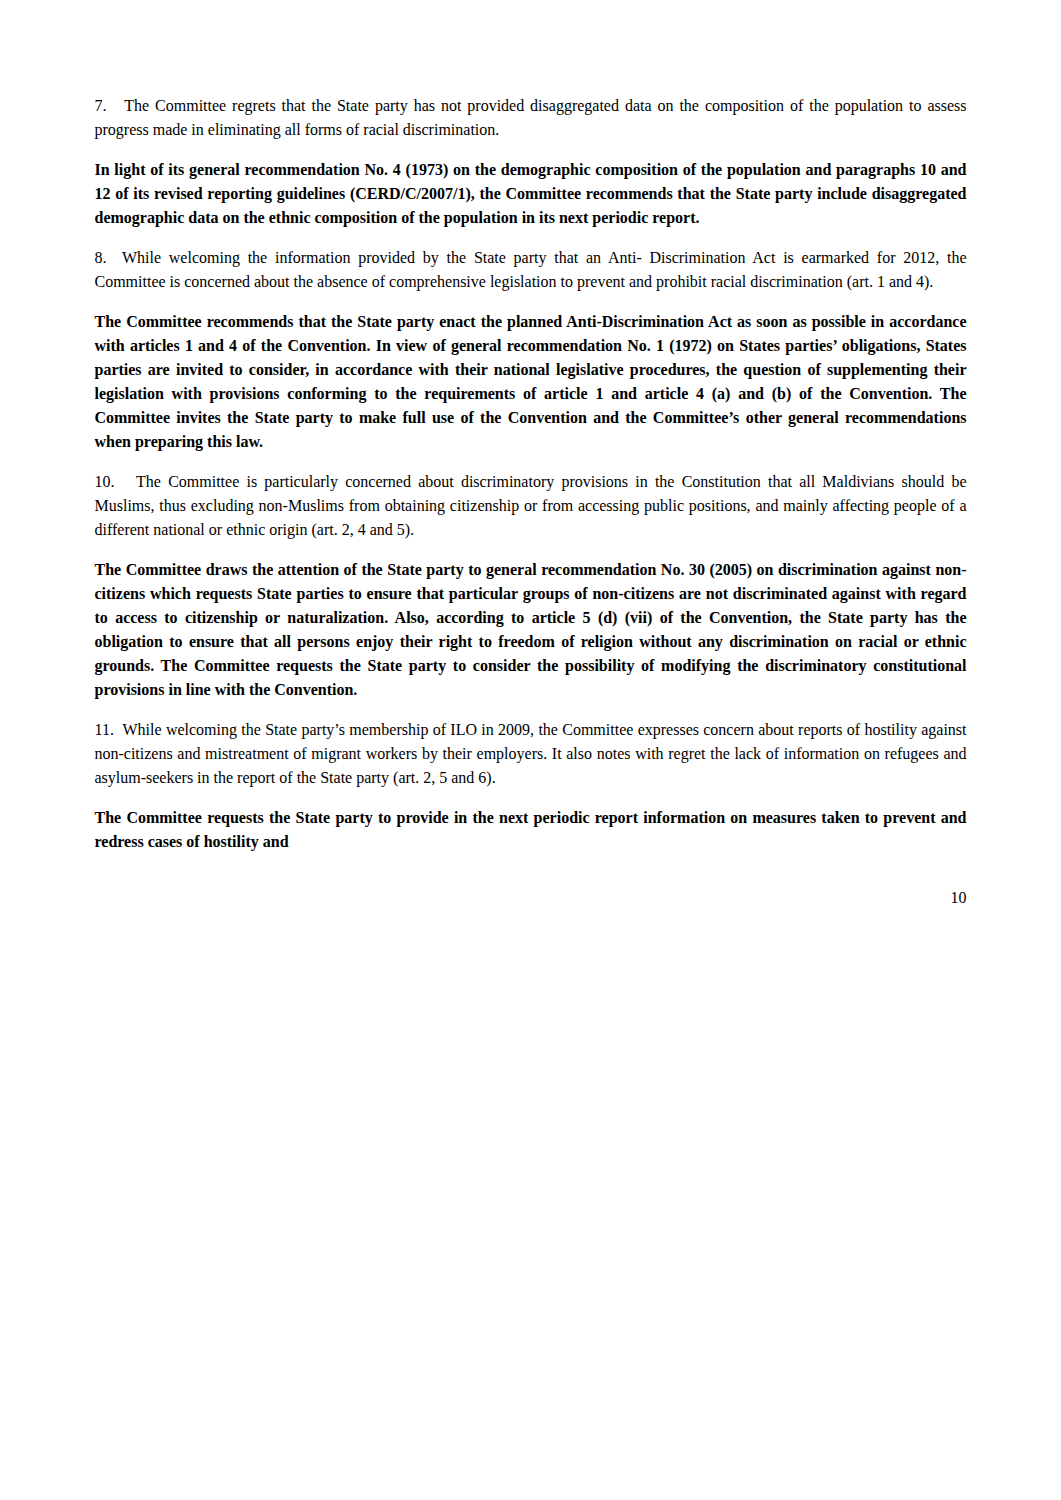7. The Committee regrets that the State party has not provided disaggregated data on the composition of the population to assess progress made in eliminating all forms of racial discrimination.
In light of its general recommendation No. 4 (1973) on the demographic composition of the population and paragraphs 10 and 12 of its revised reporting guidelines (CERD/C/2007/1), the Committee recommends that the State party include disaggregated demographic data on the ethnic composition of the population in its next periodic report.
8. While welcoming the information provided by the State party that an Anti- Discrimination Act is earmarked for 2012, the Committee is concerned about the absence of comprehensive legislation to prevent and prohibit racial discrimination (art. 1 and 4).
The Committee recommends that the State party enact the planned Anti-Discrimination Act as soon as possible in accordance with articles 1 and 4 of the Convention. In view of general recommendation No. 1 (1972) on States parties’ obligations, States parties are invited to consider, in accordance with their national legislative procedures, the question of supplementing their legislation with provisions conforming to the requirements of article 1 and article 4 (a) and (b) of the Convention. The Committee invites the State party to make full use of the Convention and the Committee’s other general recommendations when preparing this law.
10. The Committee is particularly concerned about discriminatory provisions in the Constitution that all Maldivians should be Muslims, thus excluding non-Muslims from obtaining citizenship or from accessing public positions, and mainly affecting people of a different national or ethnic origin (art. 2, 4 and 5).
The Committee draws the attention of the State party to general recommendation No. 30 (2005) on discrimination against non-citizens which requests State parties to ensure that particular groups of non-citizens are not discriminated against with regard to access to citizenship or naturalization. Also, according to article 5 (d) (vii) of the Convention, the State party has the obligation to ensure that all persons enjoy their right to freedom of religion without any discrimination on racial or ethnic grounds. The Committee requests the State party to consider the possibility of modifying the discriminatory constitutional provisions in line with the Convention.
11. While welcoming the State party’s membership of ILO in 2009, the Committee expresses concern about reports of hostility against non-citizens and mistreatment of migrant workers by their employers. It also notes with regret the lack of information on refugees and asylum-seekers in the report of the State party (art. 2, 5 and 6).
The Committee requests the State party to provide in the next periodic report information on measures taken to prevent and redress cases of hostility and
10